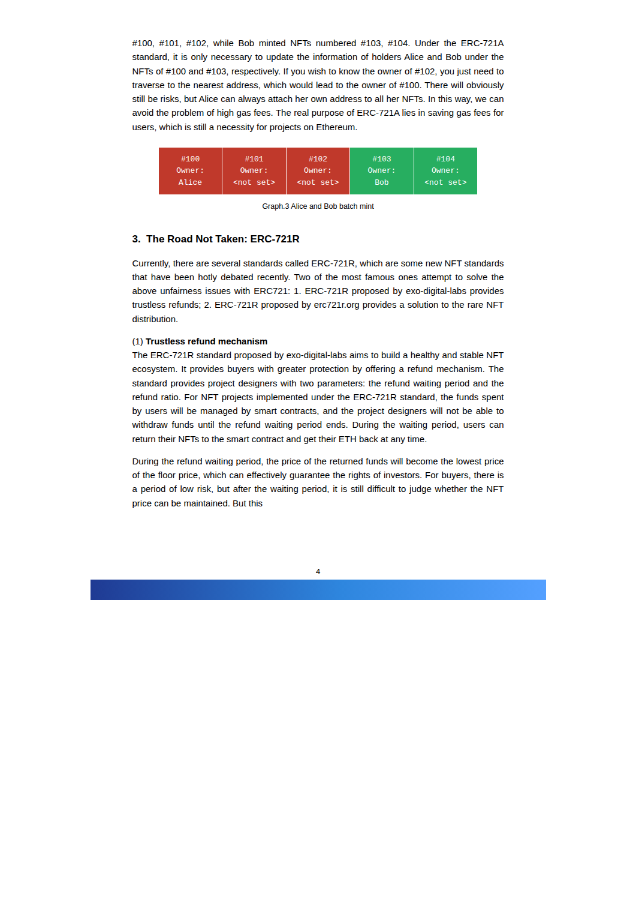#100, #101, #102, while Bob minted NFTs numbered #103, #104. Under the ERC-721A standard, it is only necessary to update the information of holders Alice and Bob under the NFTs of #100 and #103, respectively. If you wish to know the owner of #102, you just need to traverse to the nearest address, which would lead to the owner of #100. There will obviously still be risks, but Alice can always attach her own address to all her NFTs. In this way, we can avoid the problem of high gas fees. The real purpose of ERC-721A lies in saving gas fees for users, which is still a necessity for projects on Ethereum.
| #100 Owner: Alice | #101 Owner: <not set> | #102 Owner: <not set> | #103 Owner: Bob | #104 Owner: <not set> |
Graph.3 Alice and Bob batch mint
3. The Road Not Taken: ERC-721R
Currently, there are several standards called ERC-721R, which are some new NFT standards that have been hotly debated recently. Two of the most famous ones attempt to solve the above unfairness issues with ERC721: 1. ERC-721R proposed by exo-digital-labs provides trustless refunds; 2. ERC-721R proposed by erc721r.org provides a solution to the rare NFT distribution.
(1) Trustless refund mechanism
The ERC-721R standard proposed by exo-digital-labs aims to build a healthy and stable NFT ecosystem. It provides buyers with greater protection by offering a refund mechanism. The standard provides project designers with two parameters: the refund waiting period and the refund ratio. For NFT projects implemented under the ERC-721R standard, the funds spent by users will be managed by smart contracts, and the project designers will not be able to withdraw funds until the refund waiting period ends. During the waiting period, users can return their NFTs to the smart contract and get their ETH back at any time.
During the refund waiting period, the price of the returned funds will become the lowest price of the floor price, which can effectively guarantee the rights of investors. For buyers, there is a period of low risk, but after the waiting period, it is still difficult to judge whether the NFT price can be maintained. But this
4